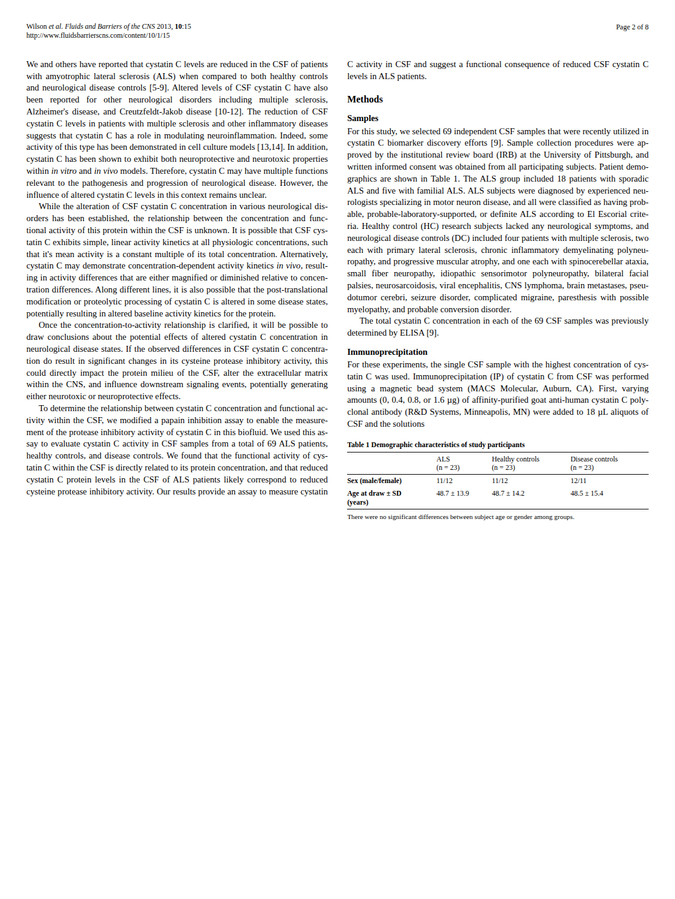Wilson et al. Fluids and Barriers of the CNS 2013, 10:15
http://www.fluidsbarrierscns.com/content/10/1/15
Page 2 of 8
We and others have reported that cystatin C levels are reduced in the CSF of patients with amyotrophic lateral sclerosis (ALS) when compared to both healthy controls and neurological disease controls [5-9]. Altered levels of CSF cystatin C have also been reported for other neurological disorders including multiple sclerosis, Alzheimer's disease, and Creutzfeldt-Jakob disease [10-12]. The reduction of CSF cystatin C levels in patients with multiple sclerosis and other inflammatory diseases suggests that cystatin C has a role in modulating neuroinflammation. Indeed, some activity of this type has been demonstrated in cell culture models [13,14]. In addition, cystatin C has been shown to exhibit both neuroprotective and neurotoxic properties within in vitro and in vivo models. Therefore, cystatin C may have multiple functions relevant to the pathogenesis and progression of neurological disease. However, the influence of altered cystatin C levels in this context remains unclear.
While the alteration of CSF cystatin C concentration in various neurological disorders has been established, the relationship between the concentration and functional activity of this protein within the CSF is unknown. It is possible that CSF cystatin C exhibits simple, linear activity kinetics at all physiologic concentrations, such that it's mean activity is a constant multiple of its total concentration. Alternatively, cystatin C may demonstrate concentration-dependent activity kinetics in vivo, resulting in activity differences that are either magnified or diminished relative to concentration differences. Along different lines, it is also possible that the post-translational modification or proteolytic processing of cystatin C is altered in some disease states, potentially resulting in altered baseline activity kinetics for the protein.
Once the concentration-to-activity relationship is clarified, it will be possible to draw conclusions about the potential effects of altered cystatin C concentration in neurological disease states. If the observed differences in CSF cystatin C concentration do result in significant changes in its cysteine protease inhibitory activity, this could directly impact the protein milieu of the CSF, alter the extracellular matrix within the CNS, and influence downstream signaling events, potentially generating either neurotoxic or neuroprotective effects.
To determine the relationship between cystatin C concentration and functional activity within the CSF, we modified a papain inhibition assay to enable the measurement of the protease inhibitory activity of cystatin C in this biofluid. We used this assay to evaluate cystatin C activity in CSF samples from a total of 69 ALS patients, healthy controls, and disease controls. We found that the functional activity of cystatin C within the CSF is directly related to its protein concentration, and that reduced cystatin C protein levels in the CSF of ALS patients likely correspond to reduced cysteine protease inhibitory activity. Our results provide an assay to measure cystatin C activity in CSF and suggest a functional consequence of reduced CSF cystatin C levels in ALS patients.
Methods
Samples
For this study, we selected 69 independent CSF samples that were recently utilized in cystatin C biomarker discovery efforts [9]. Sample collection procedures were approved by the institutional review board (IRB) at the University of Pittsburgh, and written informed consent was obtained from all participating subjects. Patient demographics are shown in Table 1. The ALS group included 18 patients with sporadic ALS and five with familial ALS. ALS subjects were diagnosed by experienced neurologists specializing in motor neuron disease, and all were classified as having probable, probable-laboratory-supported, or definite ALS according to El Escorial criteria. Healthy control (HC) research subjects lacked any neurological symptoms, and neurological disease controls (DC) included four patients with multiple sclerosis, two each with primary lateral sclerosis, chronic inflammatory demyelinating polyneuropathy, and progressive muscular atrophy, and one each with spinocerebellar ataxia, small fiber neuropathy, idiopathic sensorimotor polyneuropathy, bilateral facial palsies, neurosarcoidosis, viral encephalitis, CNS lymphoma, brain metastases, pseudotumor cerebri, seizure disorder, complicated migraine, paresthesis with possible myelopathy, and probable conversion disorder.
The total cystatin C concentration in each of the 69 CSF samples was previously determined by ELISA [9].
Immunoprecipitation
For these experiments, the single CSF sample with the highest concentration of cystatin C was used. Immunoprecipitation (IP) of cystatin C from CSF was performed using a magnetic bead system (MACS Molecular, Auburn, CA). First, varying amounts (0, 0.4, 0.8, or 1.6 µg) of affinity-purified goat anti-human cystatin C polyclonal antibody (R&D Systems, Minneapolis, MN) were added to 18 µL aliquots of CSF and the solutions
Table 1 Demographic characteristics of study participants
| | ALS (n = 23) | Healthy controls (n = 23) | Disease controls (n = 23) |
| --- | --- | --- | --- |
| Sex (male/female) | 11/12 | 11/12 | 12/11 |
| Age at draw ± SD (years) | 48.7 ± 13.9 | 48.7 ± 14.2 | 48.5 ± 15.4 |
There were no significant differences between subject age or gender among groups.